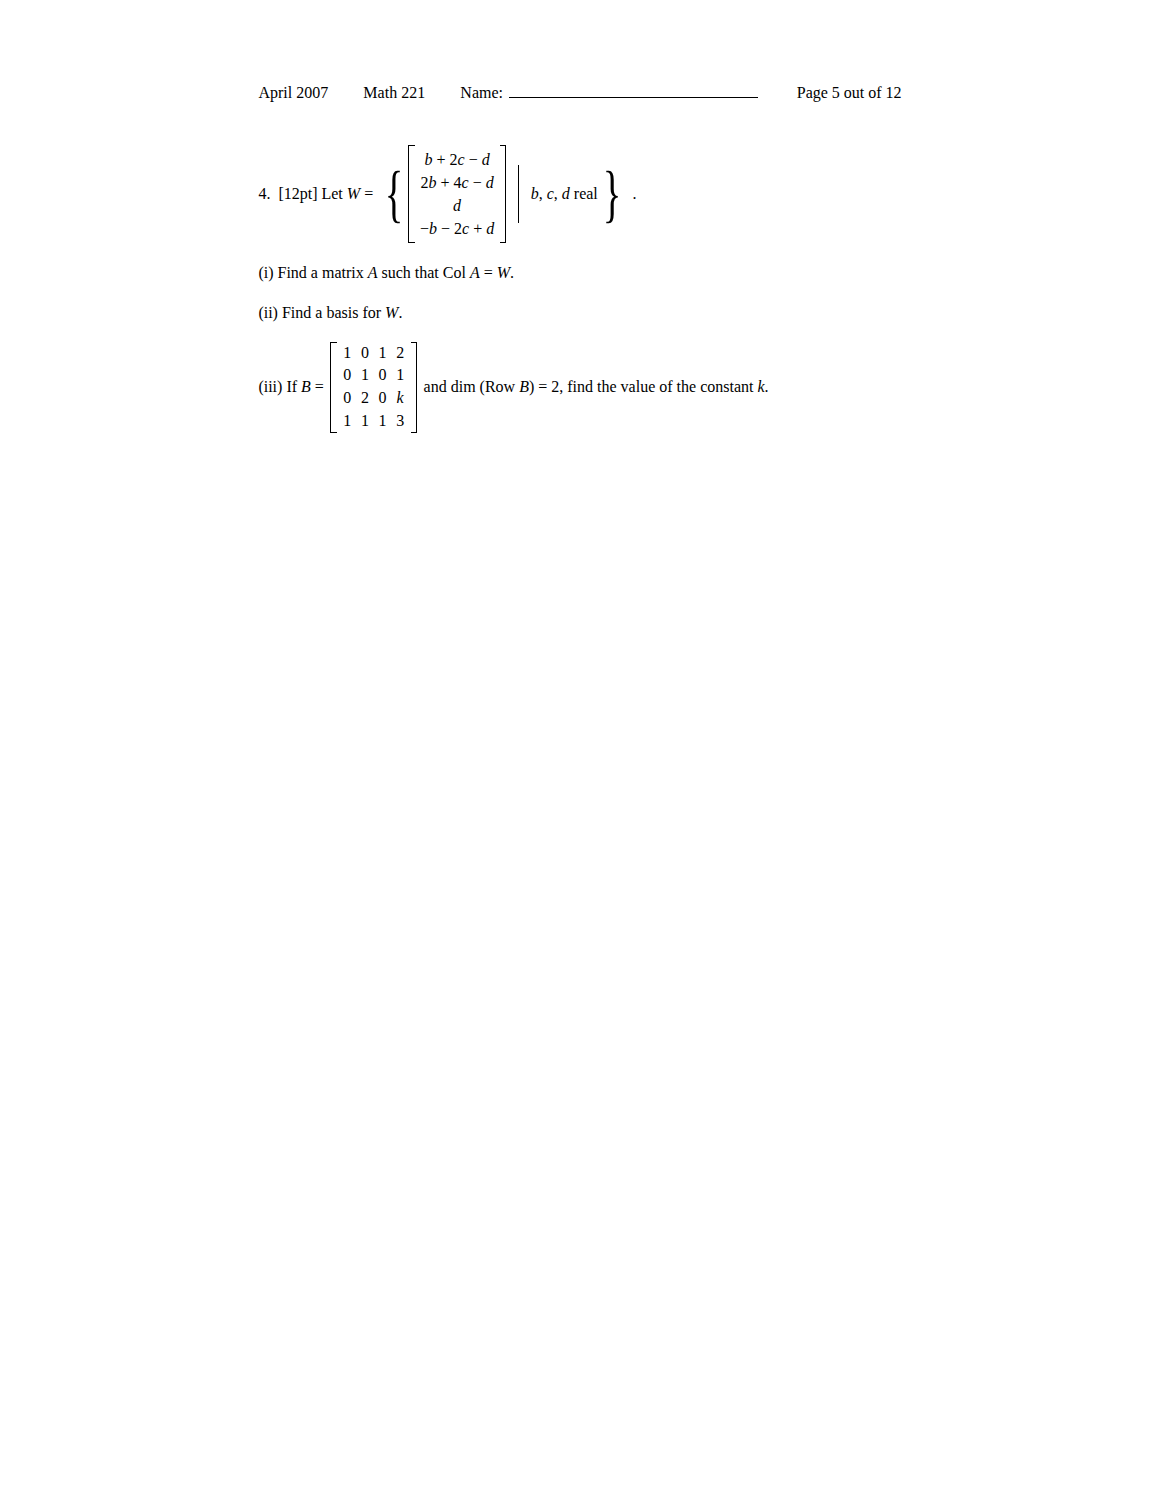April 2007 Math 221 Name:
Page 5 out of 12
4. [12pt] Let W = {
b + 2c − d
2b + 4c − d
d
−b − 2c + d
b, c, d real } .
(i) Find a matrix A such that Col A = W.
(ii) Find a basis for W.
(iii) If B =
| 1 | 0 | 1 | 2 |
| 0 | 1 | 0 | 1 |
| 0 | 2 | 0 | k |
| 1 | 1 | 1 | 3 |
and dim (Row B) = 2, find the value of the constant k.